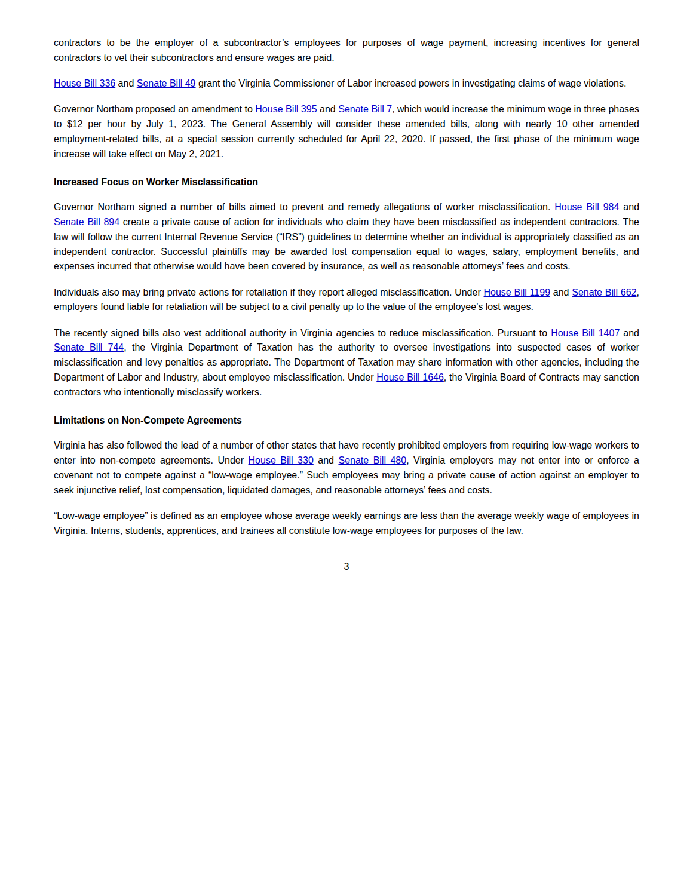contractors to be the employer of a subcontractor’s employees for purposes of wage payment, increasing incentives for general contractors to vet their subcontractors and ensure wages are paid.
House Bill 336 and Senate Bill 49 grant the Virginia Commissioner of Labor increased powers in investigating claims of wage violations.
Governor Northam proposed an amendment to House Bill 395 and Senate Bill 7, which would increase the minimum wage in three phases to $12 per hour by July 1, 2023. The General Assembly will consider these amended bills, along with nearly 10 other amended employment-related bills, at a special session currently scheduled for April 22, 2020. If passed, the first phase of the minimum wage increase will take effect on May 2, 2021.
Increased Focus on Worker Misclassification
Governor Northam signed a number of bills aimed to prevent and remedy allegations of worker misclassification. House Bill 984 and Senate Bill 894 create a private cause of action for individuals who claim they have been misclassified as independent contractors. The law will follow the current Internal Revenue Service (“IRS”) guidelines to determine whether an individual is appropriately classified as an independent contractor. Successful plaintiffs may be awarded lost compensation equal to wages, salary, employment benefits, and expenses incurred that otherwise would have been covered by insurance, as well as reasonable attorneys’ fees and costs.
Individuals also may bring private actions for retaliation if they report alleged misclassification. Under House Bill 1199 and Senate Bill 662, employers found liable for retaliation will be subject to a civil penalty up to the value of the employee’s lost wages.
The recently signed bills also vest additional authority in Virginia agencies to reduce misclassification. Pursuant to House Bill 1407 and Senate Bill 744, the Virginia Department of Taxation has the authority to oversee investigations into suspected cases of worker misclassification and levy penalties as appropriate. The Department of Taxation may share information with other agencies, including the Department of Labor and Industry, about employee misclassification. Under House Bill 1646, the Virginia Board of Contracts may sanction contractors who intentionally misclassify workers.
Limitations on Non-Compete Agreements
Virginia has also followed the lead of a number of other states that have recently prohibited employers from requiring low-wage workers to enter into non-compete agreements. Under House Bill 330 and Senate Bill 480, Virginia employers may not enter into or enforce a covenant not to compete against a “low-wage employee.” Such employees may bring a private cause of action against an employer to seek injunctive relief, lost compensation, liquidated damages, and reasonable attorneys’ fees and costs.
“Low-wage employee” is defined as an employee whose average weekly earnings are less than the average weekly wage of employees in Virginia. Interns, students, apprentices, and trainees all constitute low-wage employees for purposes of the law.
3